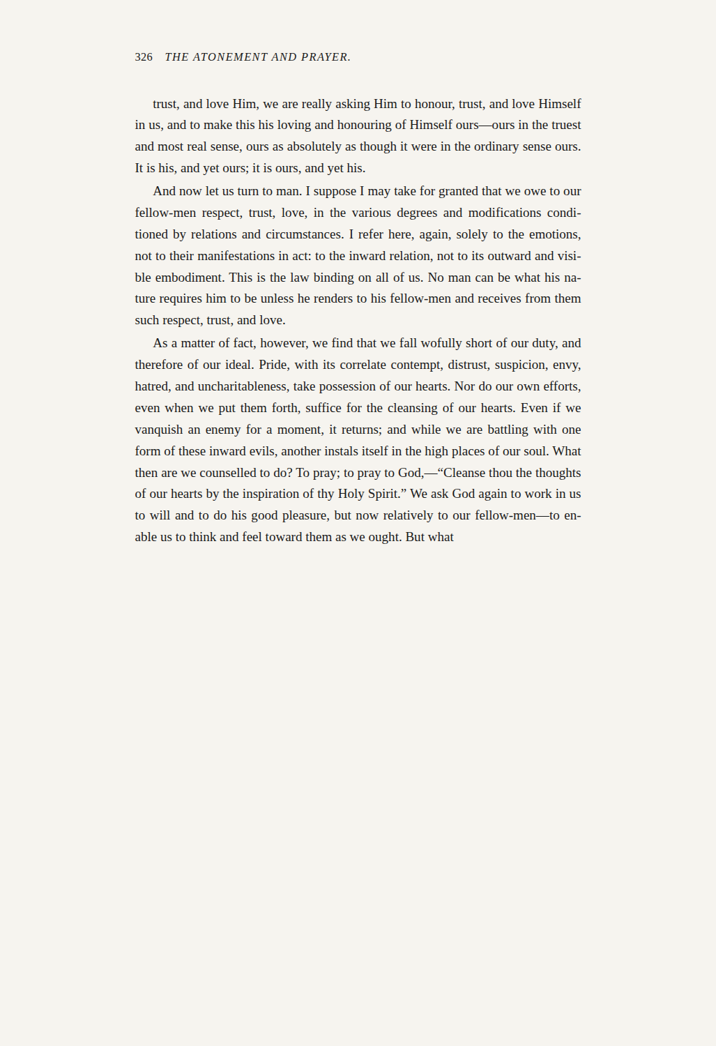326 The Atonement and Prayer.
trust, and love Him, we are really asking Him to honour, trust, and love Himself in us, and to make this his loving and honouring of Himself ours—ours in the truest and most real sense, ours as absolutely as though it were in the ordinary sense ours. It is his, and yet ours; it is ours, and yet his.
And now let us turn to man. I suppose I may take for granted that we owe to our fellow-men respect, trust, love, in the various degrees and modifications conditioned by relations and circumstances. I refer here, again, solely to the emotions, not to their manifestations in act: to the inward relation, not to its outward and visible embodiment. This is the law binding on all of us. No man can be what his nature requires him to be unless he renders to his fellow-men and receives from them such respect, trust, and love.
As a matter of fact, however, we find that we fall wofully short of our duty, and therefore of our ideal. Pride, with its correlate contempt, distrust, suspicion, envy, hatred, and uncharitableness, take possession of our hearts. Nor do our own efforts, even when we put them forth, suffice for the cleansing of our hearts. Even if we vanquish an enemy for a moment, it returns; and while we are battling with one form of these inward evils, another instals itself in the high places of our soul. What then are we counselled to do? To pray; to pray to God,—“Cleanse thou the thoughts of our hearts by the inspiration of thy Holy Spirit.” We ask God again to work in us to will and to do his good pleasure, but now relatively to our fellow-men—to enable us to think and feel toward them as we ought. But what